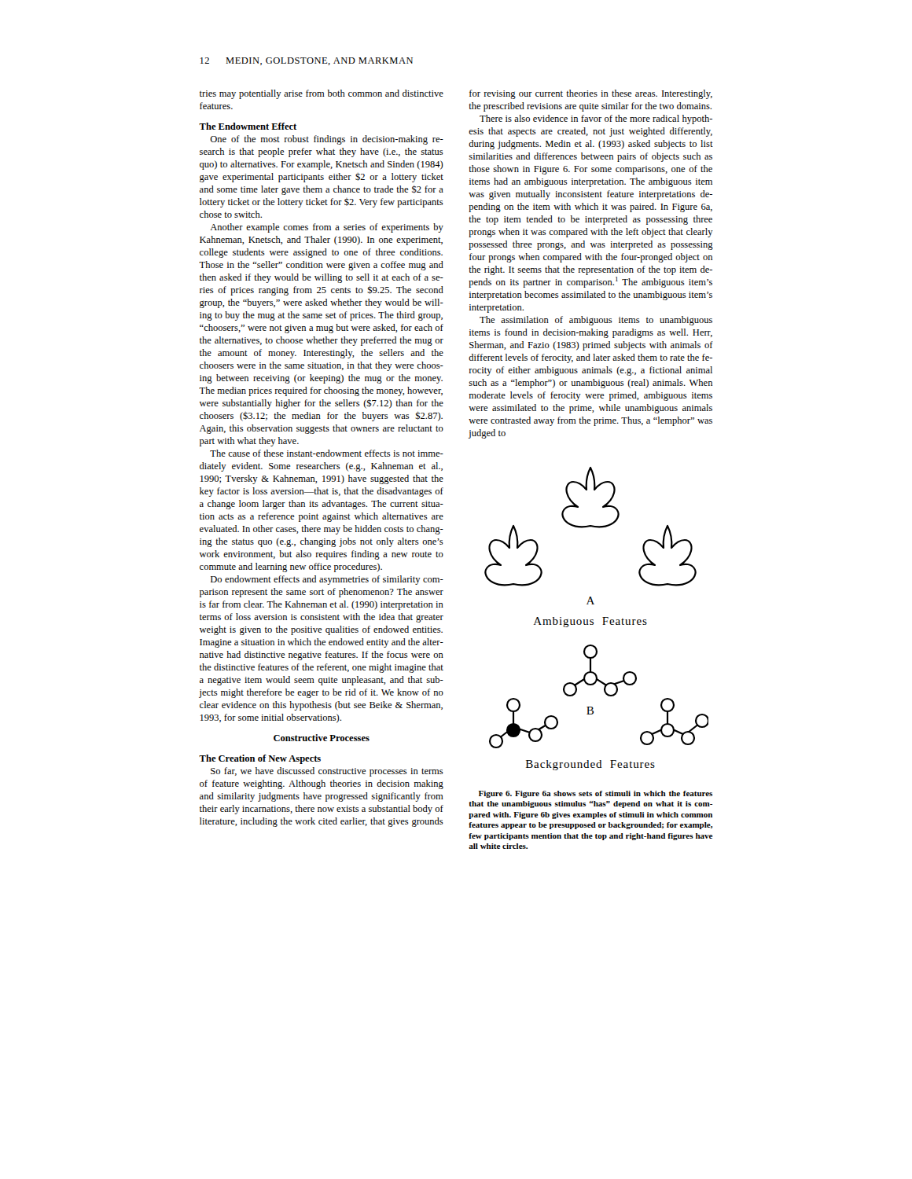12 MEDIN, GOLDSTONE, AND MARKMAN
tries may potentially arise from both common and distinctive features.
The Endowment Effect
One of the most robust findings in decision-making research is that people prefer what they have (i.e., the status quo) to alternatives. For example, Knetsch and Sinden (1984) gave experimental participants either $2 or a lottery ticket and some time later gave them a chance to trade the $2 for a lottery ticket or the lottery ticket for $2. Very few participants chose to switch.
Another example comes from a series of experiments by Kahneman, Knetsch, and Thaler (1990). In one experiment, college students were assigned to one of three conditions. Those in the “seller” condition were given a coffee mug and then asked if they would be willing to sell it at each of a series of prices ranging from 25 cents to $9.25. The second group, the “buyers,” were asked whether they would be willing to buy the mug at the same set of prices. The third group, “choosers,” were not given a mug but were asked, for each of the alternatives, to choose whether they preferred the mug or the amount of money. Interestingly, the sellers and the choosers were in the same situation, in that they were choosing between receiving (or keeping) the mug or the money. The median prices required for choosing the money, however, were substantially higher for the sellers ($7.12) than for the choosers ($3.12; the median for the buyers was $2.87). Again, this observation suggests that owners are reluctant to part with what they have.
The cause of these instant-endowment effects is not immediately evident. Some researchers (e.g., Kahneman et al., 1990; Tversky & Kahneman, 1991) have suggested that the key factor is loss aversion—that is, that the disadvantages of a change loom larger than its advantages. The current situation acts as a reference point against which alternatives are evaluated. In other cases, there may be hidden costs to changing the status quo (e.g., changing jobs not only alters one’s work environment, but also requires finding a new route to commute and learning new office procedures).
Do endowment effects and asymmetries of similarity comparison represent the same sort of phenomenon? The answer is far from clear. The Kahneman et al. (1990) interpretation in terms of loss aversion is consistent with the idea that greater weight is given to the positive qualities of endowed entities. Imagine a situation in which the endowed entity and the alternative had distinctive negative features. If the focus were on the distinctive features of the referent, one might imagine that a negative item would seem quite unpleasant, and that subjects might therefore be eager to be rid of it. We know of no clear evidence on this hypothesis (but see Beike & Sherman, 1993, for some initial observations).
Constructive Processes
The Creation of New Aspects
So far, we have discussed constructive processes in terms of feature weighting. Although theories in decision making and similarity judgments have progressed significantly from their early incarnations, there now exists a substantial body of literature, including the work cited earlier, that gives grounds for revising our current theories in these areas. Interestingly, the prescribed revisions are quite similar for the two domains.
There is also evidence in favor of the more radical hypothesis that aspects are created, not just weighted differently, during judgments. Medin et al. (1993) asked subjects to list similarities and differences between pairs of objects such as those shown in Figure 6. For some comparisons, one of the items had an ambiguous interpretation. The ambiguous item was given mutually inconsistent feature interpretations depending on the item with which it was paired. In Figure 6a, the top item tended to be interpreted as possessing three prongs when it was compared with the left object that clearly possessed three prongs, and was interpreted as possessing four prongs when compared with the four-pronged object on the right. It seems that the representation of the top item depends on its partner in comparison.1 The ambiguous item’s interpretation becomes assimilated to the unambiguous item’s interpretation.
The assimilation of ambiguous items to unambiguous items is found in decision-making paradigms as well. Herr, Sherman, and Fazio (1983) primed subjects with animals of different levels of ferocity, and later asked them to rate the ferocity of either ambiguous animals (e.g., a fictional animal such as a “lemphor”) or unambiguous (real) animals. When moderate levels of ferocity were primed, ambiguous items were assimilated to the prime, while unambiguous animals were contrasted away from the prime. Thus, a “lemphor” was judged to
A Ambiguous Features B Backgrounded Features
Figure 6. Figure 6a shows sets of stimuli in which the features that the unambiguous stimulus “has” depend on what it is compared with. Figure 6b gives examples of stimuli in which common features appear to be presupposed or backgrounded; for example, few participants mention that the top and right-hand figures have all white circles.